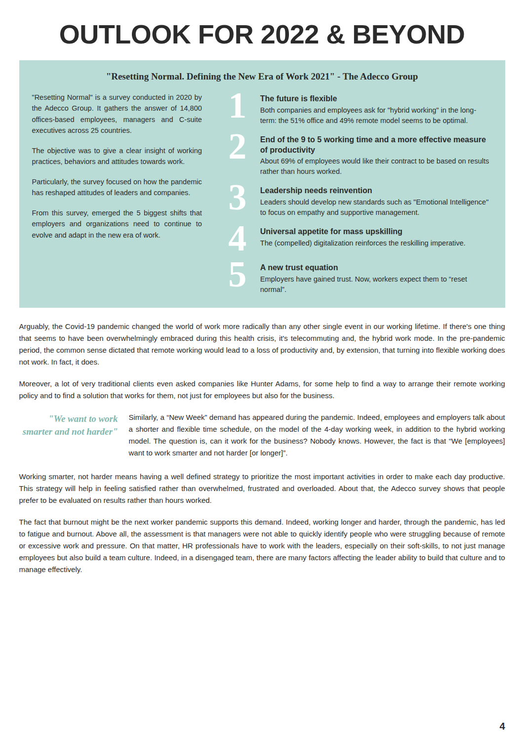OUTLOOK FOR 2022 & BEYOND
"Resetting Normal. Defining the New Era of Work 2021" - The Adecco Group
"Resetting Normal" is a survey conducted in 2020 by the Adecco Group. It gathers the answer of 14,800 offices-based employees, managers and C-suite executives across 25 countries.
The objective was to give a clear insight of working practices, behaviors and attitudes towards work.
Particularly, the survey focused on how the pandemic has reshaped attitudes of leaders and companies.
From this survey, emerged the 5 biggest shifts that employers and organizations need to continue to evolve and adapt in the new era of work.
1
The future is flexible
Both companies and employees ask for "hybrid working" in the long-term: the 51% office and 49% remote model seems to be optimal.
2
End of the 9 to 5 working time and a more effective measure of productivity
About 69% of employees would like their contract to be based on results rather than hours worked.
3
Leadership needs reinvention
Leaders should develop new standards such as "Emotional Intelligence" to focus on empathy and supportive management.
4
Universal appetite for mass upskilling
The (compelled) digitalization reinforces the reskilling imperative.
5
A new trust equation
Employers have gained trust. Now, workers expect them to “reset normal”.
Arguably, the Covid-19 pandemic changed the world of work more radically than any other single event in our working lifetime. If there's one thing that seems to have been overwhelmingly embraced during this health crisis, it's telecommuting and, the hybrid work mode. In the pre-pandemic period, the common sense dictated that remote working would lead to a loss of productivity and, by extension, that turning into flexible working does not work. In fact, it does.
Moreover, a lot of very traditional clients even asked companies like Hunter Adams, for some help to find a way to arrange their remote working policy and to find a solution that works for them, not just for employees but also for the business.
"We want to work smarter and not harder"
Similarly, a “New Week” demand has appeared during the pandemic. Indeed, employees and employers talk about a shorter and flexible time schedule, on the model of the 4-day working week, in addition to the hybrid working model. The question is, can it work for the business? Nobody knows. However, the fact is that “We [employees] want to work smarter and not harder [or longer]”.
Working smarter, not harder means having a well defined strategy to prioritize the most important activities in order to make each day productive. This strategy will help in feeling satisfied rather than overwhelmed, frustrated and overloaded. About that, the Adecco survey shows that people prefer to be evaluated on results rather than hours worked.
The fact that burnout might be the next worker pandemic supports this demand. Indeed, working longer and harder, through the pandemic, has led to fatigue and burnout. Above all, the assessment is that managers were not able to quickly identify people who were struggling because of remote or excessive work and pressure. On that matter, HR professionals have to work with the leaders, especially on their soft-skills, to not just manage employees but also build a team culture. Indeed, in a disengaged team, there are many factors affecting the leader ability to build that culture and to manage effectively.
4